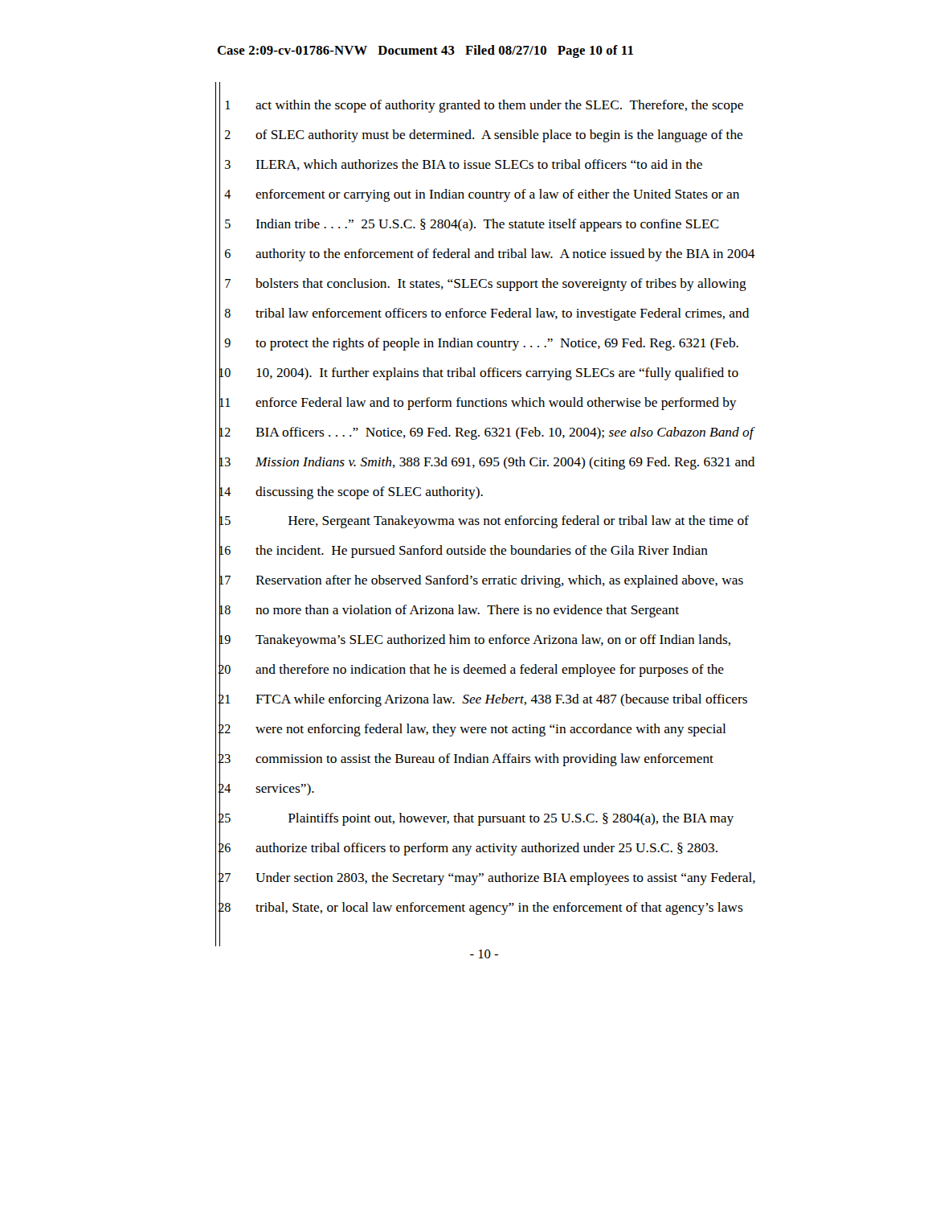Case 2:09-cv-01786-NVW Document 43 Filed 08/27/10 Page 10 of 11
act within the scope of authority granted to them under the SLEC. Therefore, the scope
of SLEC authority must be determined. A sensible place to begin is the language of the
ILERA, which authorizes the BIA to issue SLECs to tribal officers “to aid in the
enforcement or carrying out in Indian country of a law of either the United States or an
Indian tribe . . . .” 25 U.S.C. § 2804(a). The statute itself appears to confine SLEC
authority to the enforcement of federal and tribal law. A notice issued by the BIA in 2004
bolsters that conclusion. It states, “SLECs support the sovereignty of tribes by allowing
tribal law enforcement officers to enforce Federal law, to investigate Federal crimes, and
to protect the rights of people in Indian country . . . .” Notice, 69 Fed. Reg. 6321 (Feb.
10, 2004). It further explains that tribal officers carrying SLECs are “fully qualified to
enforce Federal law and to perform functions which would otherwise be performed by
BIA officers . . . .” Notice, 69 Fed. Reg. 6321 (Feb. 10, 2004); see also Cabazon Band of
Mission Indians v. Smith, 388 F.3d 691, 695 (9th Cir. 2004) (citing 69 Fed. Reg. 6321 and
discussing the scope of SLEC authority).
Here, Sergeant Tanakeyowma was not enforcing federal or tribal law at the time of
the incident. He pursued Sanford outside the boundaries of the Gila River Indian
Reservation after he observed Sanford’s erratic driving, which, as explained above, was
no more than a violation of Arizona law. There is no evidence that Sergeant
Tanakeyowma’s SLEC authorized him to enforce Arizona law, on or off Indian lands,
and therefore no indication that he is deemed a federal employee for purposes of the
FTCA while enforcing Arizona law. See Hebert, 438 F.3d at 487 (because tribal officers
were not enforcing federal law, they were not acting “in accordance with any special
commission to assist the Bureau of Indian Affairs with providing law enforcement
services”).
Plaintiffs point out, however, that pursuant to 25 U.S.C. § 2804(a), the BIA may
authorize tribal officers to perform any activity authorized under 25 U.S.C. § 2803.
Under section 2803, the Secretary “may” authorize BIA employees to assist “any Federal,
tribal, State, or local law enforcement agency” in the enforcement of that agency’s laws
- 10 -